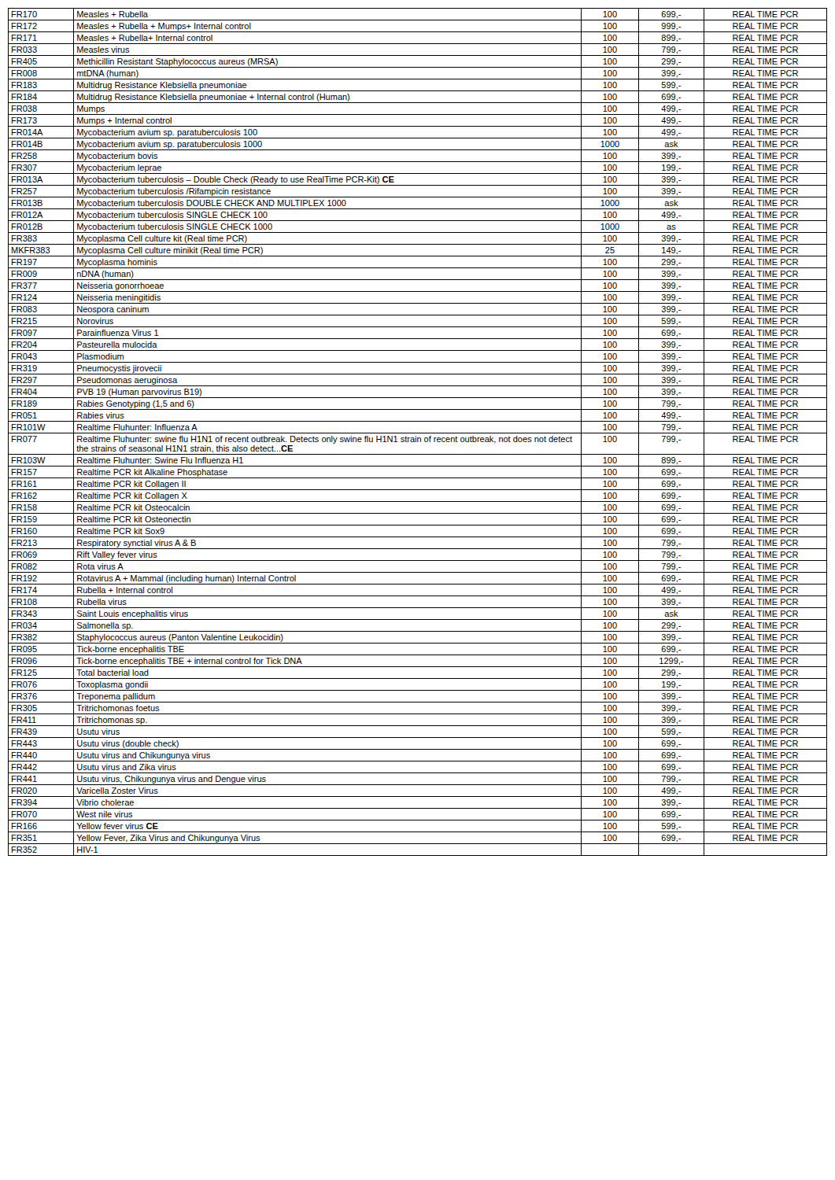| FR170 | Measles + Rubella | 100 | 699,- | REAL TIME PCR |
| FR172 | Measles + Rubella + Mumps+ Internal control | 100 | 999,- | REAL TIME PCR |
| FR171 | Measles + Rubella+ Internal control | 100 | 899,- | REAL TIME PCR |
| FR033 | Measles virus | 100 | 799,- | REAL TIME PCR |
| FR405 | Methicillin Resistant Staphylococcus aureus (MRSA) | 100 | 299,- | REAL TIME PCR |
| FR008 | mtDNA (human) | 100 | 399,- | REAL TIME PCR |
| FR183 | Multidrug Resistance Klebsiella pneumoniae | 100 | 599,- | REAL TIME PCR |
| FR184 | Multidrug Resistance Klebsiella pneumoniae + Internal control (Human) | 100 | 699,- | REAL TIME PCR |
| FR038 | Mumps | 100 | 499,- | REAL TIME PCR |
| FR173 | Mumps + Internal control | 100 | 499,- | REAL TIME PCR |
| FR014A | Mycobacterium avium sp. paratuberculosis 100 | 100 | 499,- | REAL TIME PCR |
| FR014B | Mycobacterium avium sp. paratuberculosis 1000 | 1000 | ask | REAL TIME PCR |
| FR258 | Mycobacterium bovis | 100 | 399,- | REAL TIME PCR |
| FR307 | Mycobacterium leprae | 100 | 199,- | REAL TIME PCR |
| FR013A | Mycobacterium tuberculosis – Double Check (Ready to use RealTime PCR-Kit) CE | 100 | 399,- | REAL TIME PCR |
| FR257 | Mycobacterium tuberculosis /Rifampicin resistance | 100 | 399,- | REAL TIME PCR |
| FR013B | Mycobacterium tuberculosis DOUBLE CHECK AND MULTIPLEX 1000 | 1000 | ask | REAL TIME PCR |
| FR012A | Mycobacterium tuberculosis SINGLE CHECK 100 | 100 | 499,- | REAL TIME PCR |
| FR012B | Mycobacterium tuberculosis SINGLE CHECK 1000 | 1000 | as | REAL TIME PCR |
| FR383 | Mycoplasma Cell culture kit (Real time PCR) | 100 | 399,- | REAL TIME PCR |
| MKFR383 | Mycoplasma Cell culture minikit (Real time PCR) | 25 | 149,- | REAL TIME PCR |
| FR197 | Mycoplasma hominis | 100 | 299,- | REAL TIME PCR |
| FR009 | nDNA (human) | 100 | 399,- | REAL TIME PCR |
| FR377 | Neisseria gonorrhoeae | 100 | 399,- | REAL TIME PCR |
| FR124 | Neisseria meningitidis | 100 | 399,- | REAL TIME PCR |
| FR083 | Neospora caninum | 100 | 399,- | REAL TIME PCR |
| FR215 | Norovirus | 100 | 599,- | REAL TIME PCR |
| FR097 | Parainfluenza Virus 1 | 100 | 699,- | REAL TIME PCR |
| FR204 | Pasteurella mulocida | 100 | 399,- | REAL TIME PCR |
| FR043 | Plasmodium | 100 | 399,- | REAL TIME PCR |
| FR319 | Pneumocystis jirovecii | 100 | 399,- | REAL TIME PCR |
| FR297 | Pseudomonas aeruginosa | 100 | 399,- | REAL TIME PCR |
| FR404 | PVB 19 (Human parvovirus B19) | 100 | 399,- | REAL TIME PCR |
| FR189 | Rabies Genotyping (1,5 and 6) | 100 | 799,- | REAL TIME PCR |
| FR051 | Rabies virus | 100 | 499,- | REAL TIME PCR |
| FR101W | Realtime Fluhunter: Influenza A | 100 | 799,- | REAL TIME PCR |
| FR077 | Realtime Fluhunter: swine flu H1N1 of recent outbreak. Detects only swine flu H1N1 strain of recent outbreak, not does not detect the strains of seasonal H1N1 strain, this also detect... CE | 100 | 799,- | REAL TIME PCR |
| FR103W | Realtime Fluhunter: Swine Flu Influenza H1 | 100 | 899,- | REAL TIME PCR |
| FR157 | Realtime PCR kit Alkaline Phosphatase | 100 | 699,- | REAL TIME PCR |
| FR161 | Realtime PCR kit Collagen II | 100 | 699,- | REAL TIME PCR |
| FR162 | Realtime PCR kit Collagen X | 100 | 699,- | REAL TIME PCR |
| FR158 | Realtime PCR kit Osteocalcin | 100 | 699,- | REAL TIME PCR |
| FR159 | Realtime PCR kit Osteonectin | 100 | 699,- | REAL TIME PCR |
| FR160 | Realtime PCR kit Sox9 | 100 | 699,- | REAL TIME PCR |
| FR213 | Respiratory synctial virus A & B | 100 | 799,- | REAL TIME PCR |
| FR069 | Rift Valley fever virus | 100 | 799,- | REAL TIME PCR |
| FR082 | Rota virus A | 100 | 799,- | REAL TIME PCR |
| FR192 | Rotavirus A + Mammal (including human) Internal Control | 100 | 699,- | REAL TIME PCR |
| FR174 | Rubella + Internal control | 100 | 499,- | REAL TIME PCR |
| FR108 | Rubella virus | 100 | 399,- | REAL TIME PCR |
| FR343 | Saint Louis encephalitis virus | 100 | ask | REAL TIME PCR |
| FR034 | Salmonella sp. | 100 | 299,- | REAL TIME PCR |
| FR382 | Staphylococcus aureus (Panton Valentine Leukocidin) | 100 | 399,- | REAL TIME PCR |
| FR095 | Tick-borne encephalitis TBE | 100 | 699,- | REAL TIME PCR |
| FR096 | Tick-borne encephalitis TBE + internal control for Tick DNA | 100 | 1299,- | REAL TIME PCR |
| FR125 | Total bacterial load | 100 | 299,- | REAL TIME PCR |
| FR076 | Toxoplasma gondii | 100 | 199,- | REAL TIME PCR |
| FR376 | Treponema pallidum | 100 | 399,- | REAL TIME PCR |
| FR305 | Tritrichomonas foetus | 100 | 399,- | REAL TIME PCR |
| FR411 | Tritrichomonas sp. | 100 | 399,- | REAL TIME PCR |
| FR439 | Usutu virus | 100 | 599,- | REAL TIME PCR |
| FR443 | Usutu virus (double check) | 100 | 699,- | REAL TIME PCR |
| FR440 | Usutu virus and Chikungunya virus | 100 | 699,- | REAL TIME PCR |
| FR442 | Usutu virus and Zika virus | 100 | 699,- | REAL TIME PCR |
| FR441 | Usutu virus, Chikungunya virus and Dengue virus | 100 | 799,- | REAL TIME PCR |
| FR020 | Varicella Zoster Virus | 100 | 499,- | REAL TIME PCR |
| FR394 | Vibrio cholerae | 100 | 399,- | REAL TIME PCR |
| FR070 | West nile virus | 100 | 699,- | REAL TIME PCR |
| FR166 | Yellow fever virus CE | 100 | 599,- | REAL TIME PCR |
| FR351 | Yellow Fever, Zika Virus and Chikungunya Virus | 100 | 699,- | REAL TIME PCR |
| FR352 | HIV-1 | | | |